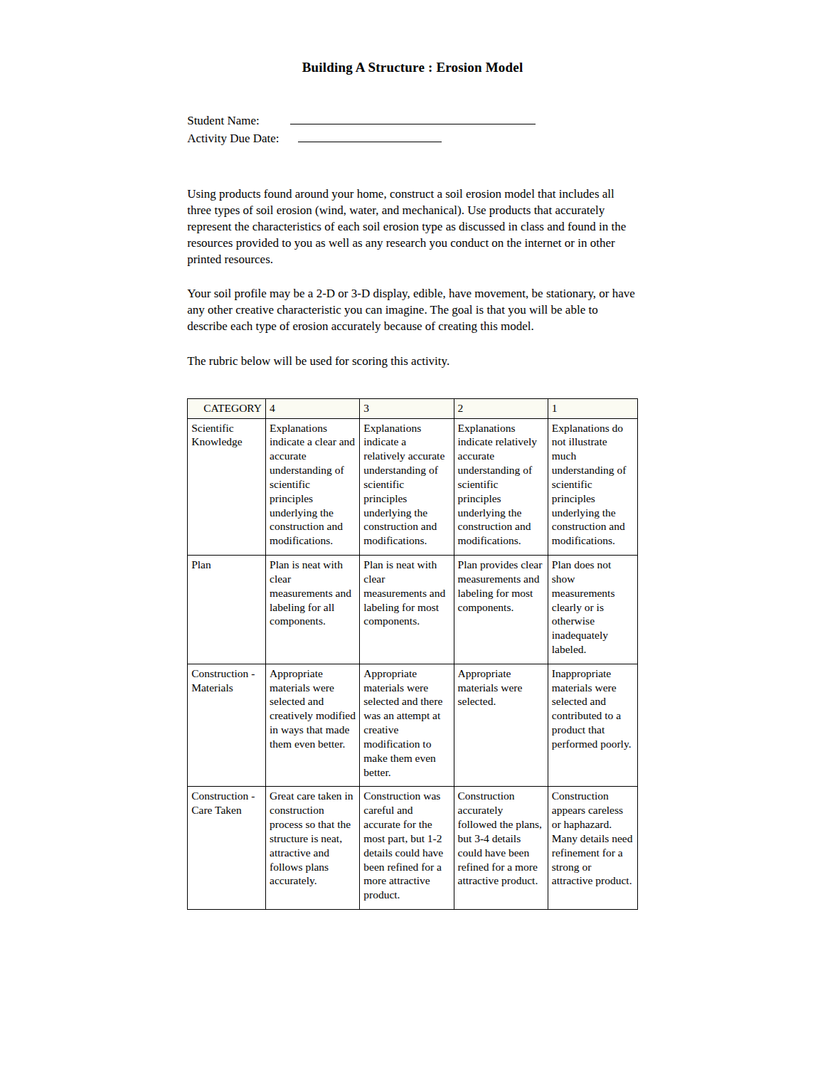Building A Structure : Erosion Model
Student Name:
Activity Due Date:
Using products found around your home, construct a soil erosion model that includes all three types of soil erosion (wind, water, and mechanical). Use products that accurately represent the characteristics of each soil erosion type as discussed in class and found in the resources provided to you as well as any research you conduct on the internet or in other printed resources.
Your soil profile may be a 2-D or 3-D display, edible, have movement, be stationary, or have any other creative characteristic you can imagine. The goal is that you will be able to describe each type of erosion accurately because of creating this model.
The rubric below will be used for scoring this activity.
| CATEGORY | 4 | 3 | 2 | 1 |
| --- | --- | --- | --- | --- |
| Scientific Knowledge | Explanations indicate a clear and accurate understanding of scientific principles underlying the construction and modifications. | Explanations indicate a relatively accurate understanding of scientific principles underlying the construction and modifications. | Explanations indicate relatively accurate understanding of scientific principles underlying the construction and modifications. | Explanations do not illustrate much understanding of scientific principles underlying the construction and modifications. |
| Plan | Plan is neat with clear measurements and labeling for all components. | Plan is neat with clear measurements and labeling for most components. | Plan provides clear measurements and labeling for most components. | Plan does not show measurements clearly or is otherwise inadequately labeled. |
| Construction - Materials | Appropriate materials were selected and creatively modified in ways that made them even better. | Appropriate materials were selected and there was an attempt at creative modification to make them even better. | Appropriate materials were selected. | Inappropriate materials were selected and contributed to a product that performed poorly. |
| Construction - Care Taken | Great care taken in construction process so that the structure is neat, attractive and follows plans accurately. | Construction was careful and accurate for the most part, but 1-2 details could have been refined for a more attractive product. | Construction accurately followed the plans, but 3-4 details could have been refined for a more attractive product. | Construction appears careless or haphazard. Many details need refinement for a strong or attractive product. |